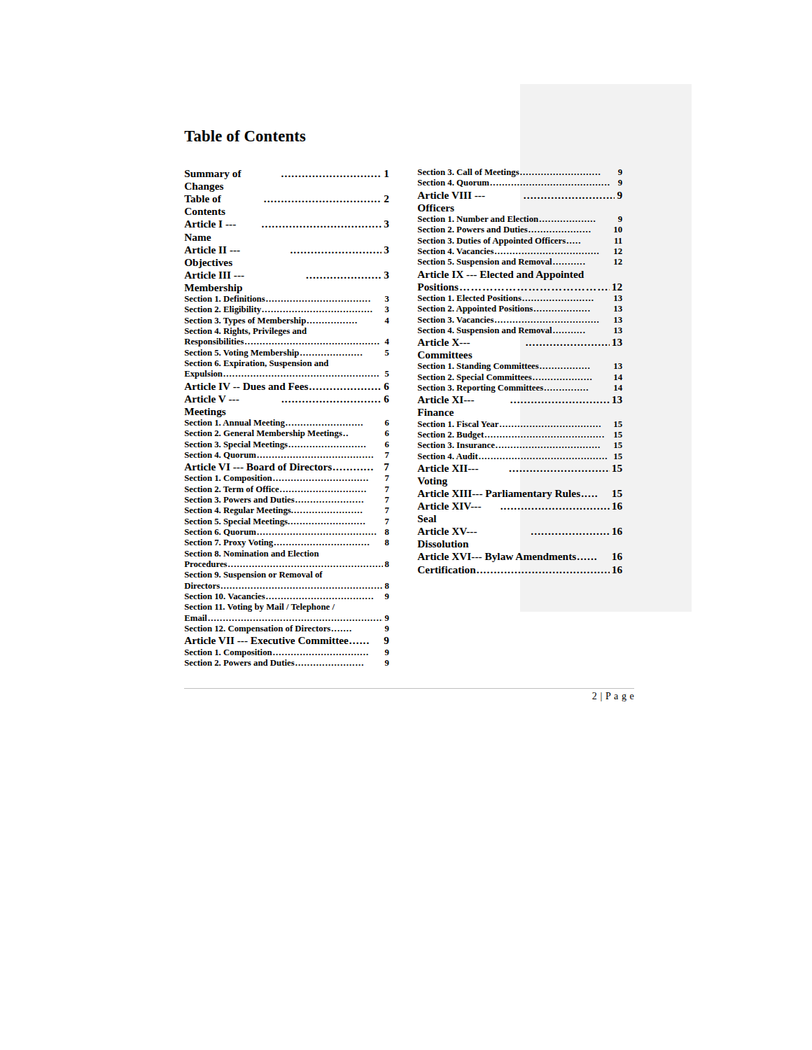Table of Contents
Summary of Changes.............................. 1
Table of Contents................................... 2
Article I --- Name..................................... 3
Article II --- Objectives........................... 3
Article III --- Membership...................... 3
Section 1. Definitions................................... 3
Section 2. Eligibility..................................... 3
Section 3. Types of Membership................. 4
Section 4. Rights, Privileges and
Responsibilities............................................. 4
Section 5. Voting Membership..................... 5
Section 6. Expiration, Suspension and
Expulsion.................................................... 5
Article IV -- Dues and Fees..................... 6
Article V --- Meetings.............................. 6
Section 1. Annual Meeting.......................... 6
Section 2. General Membership Meetings.. 6
Section 3. Special Meetings.......................... 6
Section 4. Quorum....................................... 7
Article VI --- Board of Directors............ 7
Section 1. Composition................................ 7
Section 2. Term of Office............................. 7
Section 3. Powers and Duties....................... 7
Section 4. Regular Meetings........................ 7
Section 5. Special Meetings.......................... 7
Section 6. Quorum........................................ 8
Section 7. Proxy Voting................................ 8
Section 8. Nomination and Election
Procedures..................................................... 8
Section 9. Suspension or Removal of
Directors....................................................... 8
Section 10. Vacancies.................................... 9
Section 11. Voting by Mail / Telephone /
Email............................................................. 9
Section 12. Compensation of Directors....... 9
Article VII --- Executive Committee...... 9
Section 1. Composition................................ 9
Section 2. Powers and Duties....................... 9
Section 3. Call of Meetings........................... 9
Section 4. Quorum........................................ 9
Article VIII --- Officers........................... 9
Section 1. Number and Election................... 9
Section 2. Powers and Duties..................... 10
Section 3. Duties of Appointed Officers..... 11
Section 4. Vacancies................................... 12
Section 5. Suspension and Removal........... 12
Article IX --- Elected and Appointed
Positions………………………………….. 12
Section 1. Elected Positions........................ 13
Section 2. Appointed Positions................... 13
Section 3. Vacancies................................... 13
Section 4. Suspension and Removal........... 13
Article X--- Committees......................... 13
Section 1. Standing Committees................. 13
Section 2. Special Committees.................... 14
Section 3. Reporting Committees............... 14
Article XI--- Finance.............................. 13
Section 1. Fiscal Year.................................. 15
Section 2. Budget........................................ 15
Section 3. Insurance................................... 15
Section 4. Audit........................................... 15
Article XII--- Voting.............................. 15
Article XIII--- Parliamentary Rules..... 15
Article XIV--- Seal................................. 16
Article XV--- Dissolution....................... 16
Article XVI--- Bylaw Amendments...... 16
Certification........................................... 16
2 | P a g e